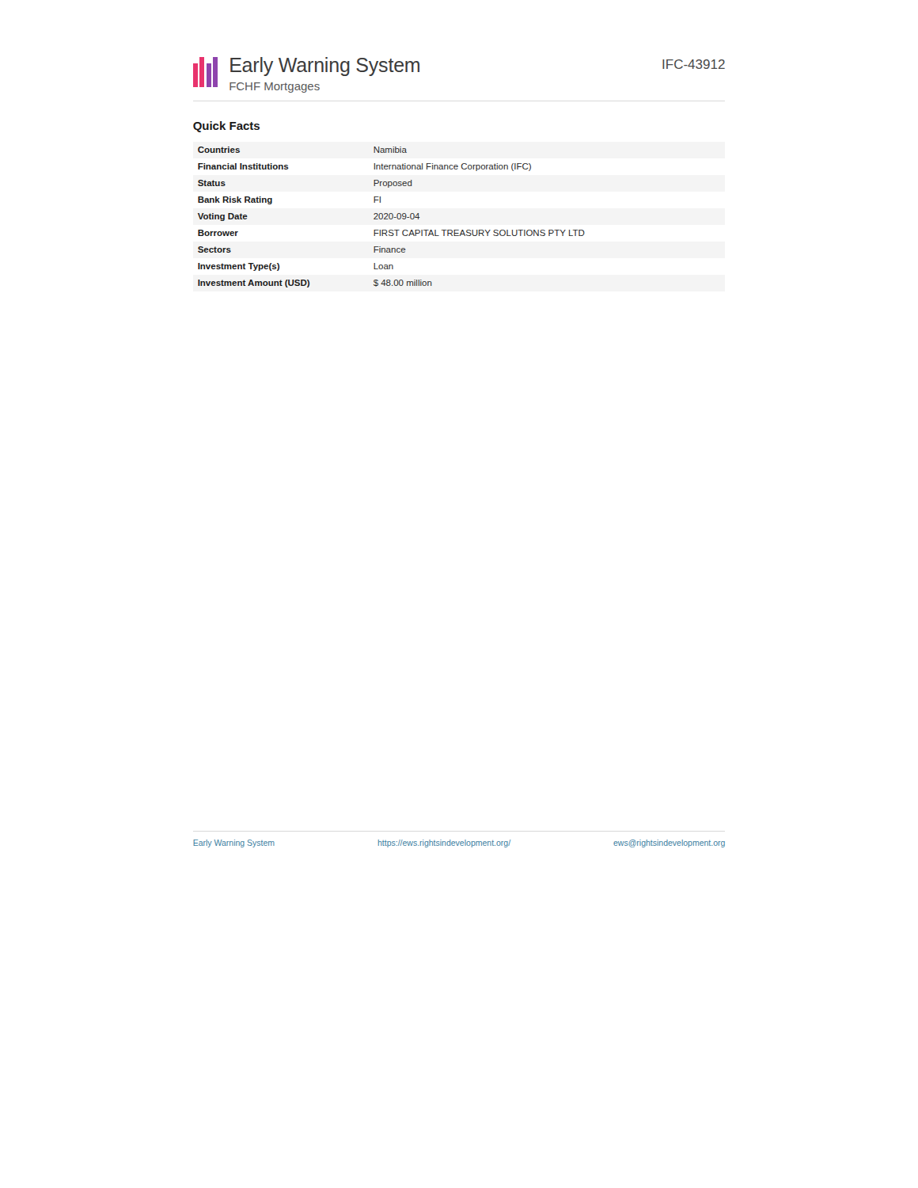Early Warning System
FCHF Mortgages
IFC-43912
Quick Facts
| Countries | Namibia |
| Financial Institutions | International Finance Corporation (IFC) |
| Status | Proposed |
| Bank Risk Rating | FI |
| Voting Date | 2020-09-04 |
| Borrower | FIRST CAPITAL TREASURY SOLUTIONS PTY LTD |
| Sectors | Finance |
| Investment Type(s) | Loan |
| Investment Amount (USD) | $ 48.00 million |
Early Warning System
https://ews.rightsindevelopment.org/
ews@rightsindevelopment.org